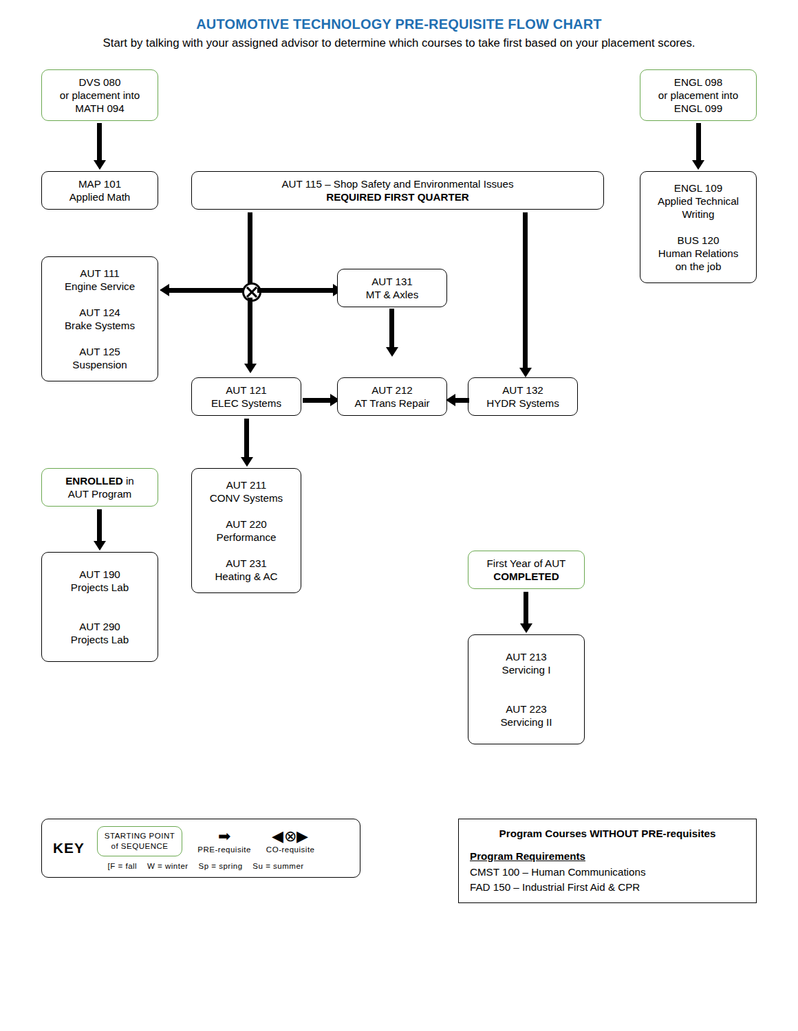AUTOMOTIVE TECHNOLOGY PRE-REQUISITE FLOW CHART
Start by talking with your assigned advisor to determine which courses to take first based on your placement scores.
DVS 080
or placement into
MATH 094
ENGL 098
or placement into
ENGL 099
MAP 101
Applied Math
AUT 115 – Shop Safety and Environmental Issues
REQUIRED FIRST QUARTER
ENGL 109
Applied Technical
Writing
BUS 120
Human Relations
on the job
AUT 111
Engine Service
AUT 124
Brake Systems
AUT 125
Suspension
AUT 131
MT & Axles
AUT 121
ELEC Systems
AUT 212
AT Trans Repair
AUT 132
HYDR Systems
AUT 211
CONV Systems
AUT 220
Performance
AUT 231
Heating & AC
ENROLLED in
AUT Program
AUT 190
Projects Lab
AUT 290
Projects Lab
First Year of AUT
COMPLETED
AUT 213
Servicing I
AUT 223
Servicing II
KEY
STARTING POINT
of SEQUENCE
➡ PRE-requisite
◀⊗▶ CO-requisite
[F = fall W = winter Sp = spring Su = summer
Program Courses WITHOUT PRE-requisites
Program Requirements
CMST 100 – Human Communications
FAD 150 – Industrial First Aid & CPR